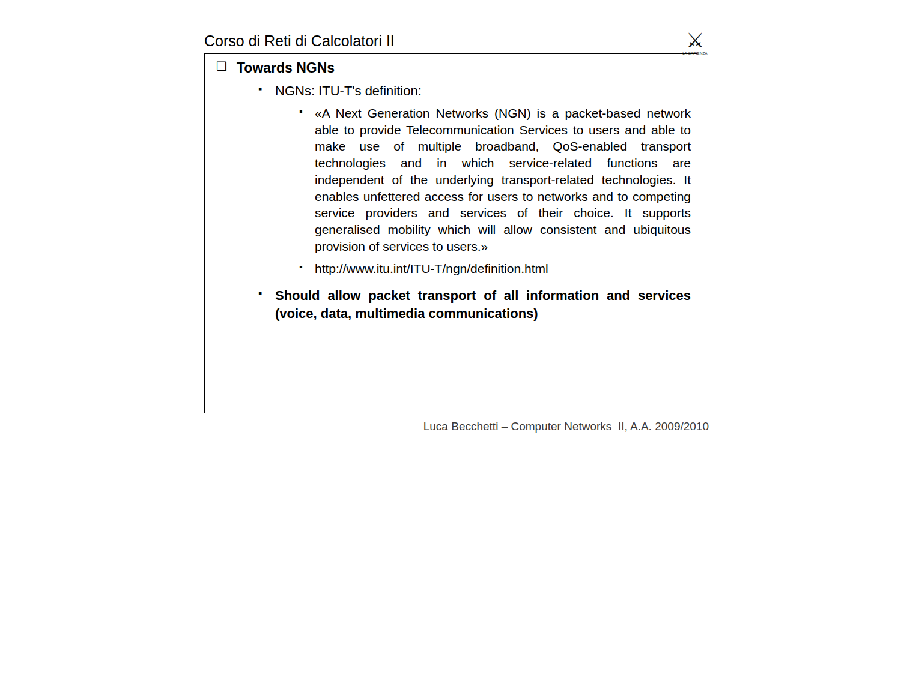Corso di Reti di Calcolatori II
⚔ LA SAPIENZA
Towards NGNs
NGNs: ITU-T's definition:
«A Next Generation Networks (NGN) is a packet-based network able to provide Telecommunication Services to users and able to make use of multiple broadband, QoS-enabled transport technologies and in which service-related functions are independent of the underlying transport-related technologies. It enables unfettered access for users to networks and to competing service providers and services of their choice. It supports generalised mobility which will allow consistent and ubiquitous provision of services to users.»
http://www.itu.int/ITU-T/ngn/definition.html
Should allow packet transport of all information and services (voice, data, multimedia communications)
Luca Becchetti – Computer Networks II, A.A. 2009/2010